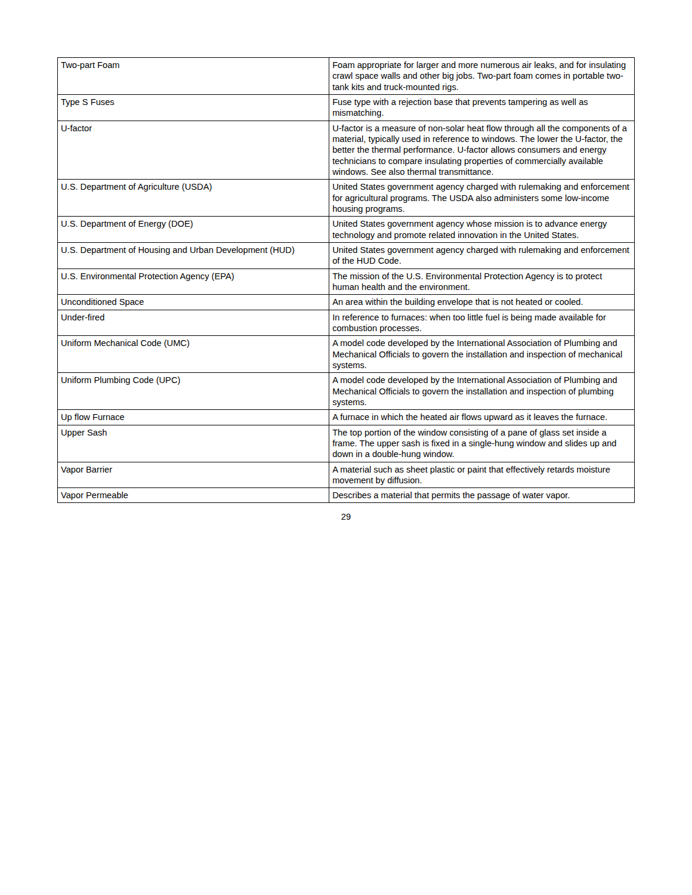| Two-part Foam | Foam appropriate for larger and more numerous air leaks, and for insulating crawl space walls and other big jobs. Two-part foam comes in portable two-tank kits and truck-mounted rigs. |
| Type S Fuses | Fuse type with a rejection base that prevents tampering as well as mismatching. |
| U-factor | U-factor is a measure of non-solar heat flow through all the components of a material, typically used in reference to windows. The lower the U-factor, the better the thermal performance. U-factor allows consumers and energy technicians to compare insulating properties of commercially available windows. See also thermal transmittance. |
| U.S. Department of Agriculture (USDA) | United States government agency charged with rulemaking and enforcement for agricultural programs. The USDA also administers some low-income housing programs. |
| U.S. Department of Energy (DOE) | United States government agency whose mission is to advance energy technology and promote related innovation in the United States. |
| U.S. Department of Housing and Urban Development (HUD) | United States government agency charged with rulemaking and enforcement of the HUD Code. |
| U.S. Environmental Protection Agency (EPA) | The mission of the U.S. Environmental Protection Agency is to protect human health and the environment. |
| Unconditioned Space | An area within the building envelope that is not heated or cooled. |
| Under-fired | In reference to furnaces: when too little fuel is being made available for combustion processes. |
| Uniform Mechanical Code (UMC) | A model code developed by the International Association of Plumbing and Mechanical Officials to govern the installation and inspection of mechanical systems. |
| Uniform Plumbing Code (UPC) | A model code developed by the International Association of Plumbing and Mechanical Officials to govern the installation and inspection of plumbing systems. |
| Up flow Furnace | A furnace in which the heated air flows upward as it leaves the furnace. |
| Upper Sash | The top portion of the window consisting of a pane of glass set inside a frame. The upper sash is fixed in a single-hung window and slides up and down in a double-hung window. |
| Vapor Barrier | A material such as sheet plastic or paint that effectively retards moisture movement by diffusion. |
| Vapor Permeable | Describes a material that permits the passage of water vapor. |
29